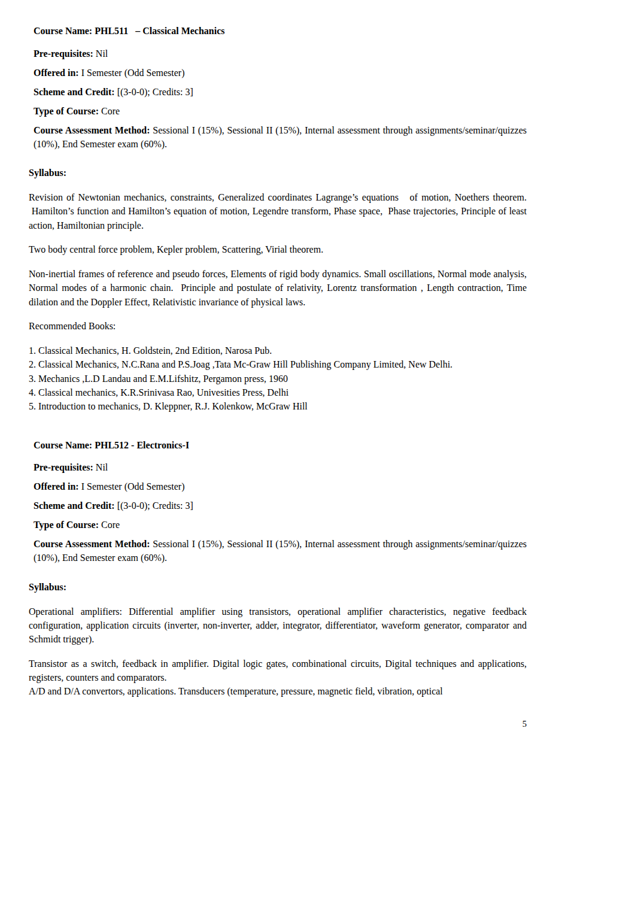Course Name: PHL511 – Classical Mechanics
Pre-requisites: Nil
Offered in: I Semester (Odd Semester)
Scheme and Credit: [(3-0-0); Credits: 3]
Type of Course: Core
Course Assessment Method: Sessional I (15%), Sessional II (15%), Internal assessment through assignments/seminar/quizzes (10%), End Semester exam (60%).
Syllabus:
Revision of Newtonian mechanics, constraints, Generalized coordinates Lagrange’s equations of motion, Noethers theorem. Hamilton’s function and Hamilton’s equation of motion, Legendre transform, Phase space, Phase trajectories, Principle of least action, Hamiltonian principle.
Two body central force problem, Kepler problem, Scattering, Virial theorem.
Non-inertial frames of reference and pseudo forces, Elements of rigid body dynamics. Small oscillations, Normal mode analysis, Normal modes of a harmonic chain. Principle and postulate of relativity, Lorentz transformation , Length contraction, Time dilation and the Doppler Effect, Relativistic invariance of physical laws.
Recommended Books:
1. Classical Mechanics, H. Goldstein, 2nd Edition, Narosa Pub.
2. Classical Mechanics, N.C.Rana and P.S.Joag ,Tata Mc-Graw Hill Publishing Company Limited, New Delhi.
3. Mechanics ,L.D Landau and E.M.Lifshitz, Pergamon press, 1960
4. Classical mechanics, K.R.Srinivasa Rao, Univesities Press, Delhi
5. Introduction to mechanics, D. Kleppner, R.J. Kolenkow, McGraw Hill
Course Name: PHL512 - Electronics-I
Pre-requisites: Nil
Offered in: I Semester (Odd Semester)
Scheme and Credit: [(3-0-0); Credits: 3]
Type of Course: Core
Course Assessment Method: Sessional I (15%), Sessional II (15%), Internal assessment through assignments/seminar/quizzes (10%), End Semester exam (60%).
Syllabus:
Operational amplifiers: Differential amplifier using transistors, operational amplifier characteristics, negative feedback configuration, application circuits (inverter, non-inverter, adder, integrator, differentiator, waveform generator, comparator and Schmidt trigger).
Transistor as a switch, feedback in amplifier. Digital logic gates, combinational circuits, Digital techniques and applications, registers, counters and comparators.
A/D and D/A convertors, applications. Transducers (temperature, pressure, magnetic field, vibration, optical
5